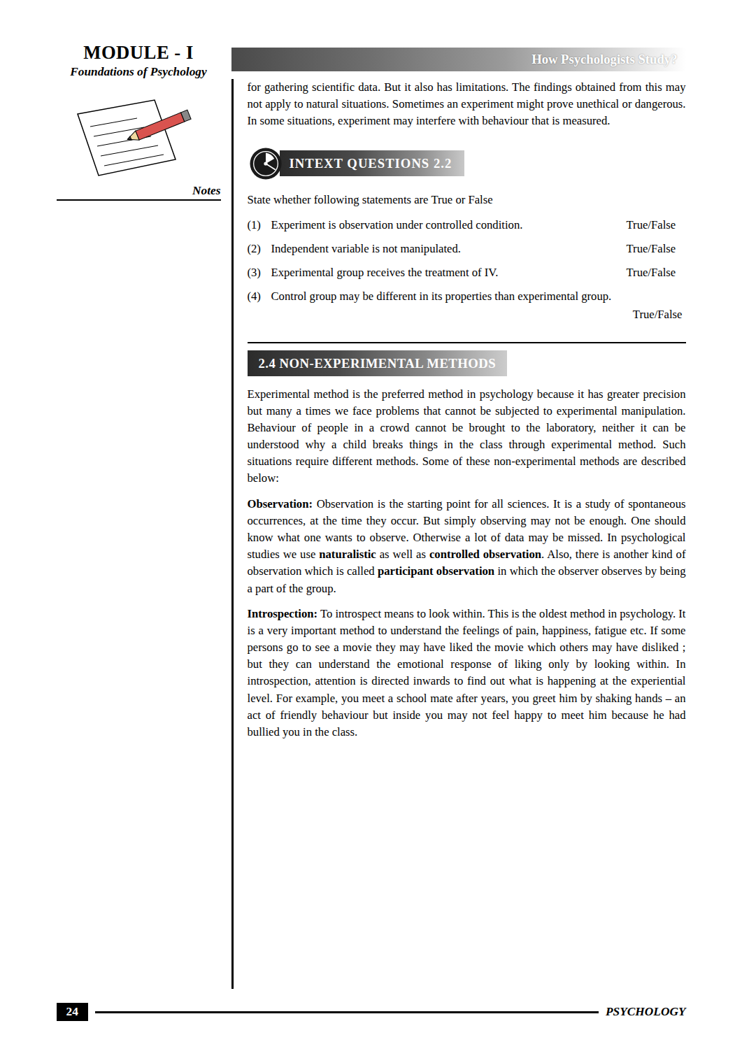MODULE - I
Foundations of Psychology
How Psychologists Study?
Notes
for gathering scientific data. But it also has limitations. The findings obtained from this may not apply to natural situations. Sometimes an experiment might prove unethical or dangerous. In some situations, experiment may interfere with behaviour that is measured.
INTEXT QUESTIONS 2.2
State whether following statements are True or False
(1) Experiment is observation under controlled condition. True/False
(2) Independent variable is not manipulated. True/False
(3) Experimental group receives the treatment of IV. True/False
(4) Control group may be different in its properties than experimental group.
True/False
2.4 NON-EXPERIMENTAL METHODS
Experimental method is the preferred method in psychology because it has greater precision but many a times we face problems that cannot be subjected to experimental manipulation. Behaviour of people in a crowd cannot be brought to the laboratory, neither it can be understood why a child breaks things in the class through experimental method. Such situations require different methods. Some of these non-experimental methods are described below:
Observation: Observation is the starting point for all sciences. It is a study of spontaneous occurrences, at the time they occur. But simply observing may not be enough. One should know what one wants to observe. Otherwise a lot of data may be missed. In psychological studies we use naturalistic as well as controlled observation. Also, there is another kind of observation which is called participant observation in which the observer observes by being a part of the group.
Introspection: To introspect means to look within. This is the oldest method in psychology. It is a very important method to understand the feelings of pain, happiness, fatigue etc. If some persons go to see a movie they may have liked the movie which others may have disliked ; but they can understand the emotional response of liking only by looking within. In introspection, attention is directed inwards to find out what is happening at the experiential level. For example, you meet a school mate after years, you greet him by shaking hands – an act of friendly behaviour but inside you may not feel happy to meet him because he had bullied you in the class.
24
PSYCHOLOGY